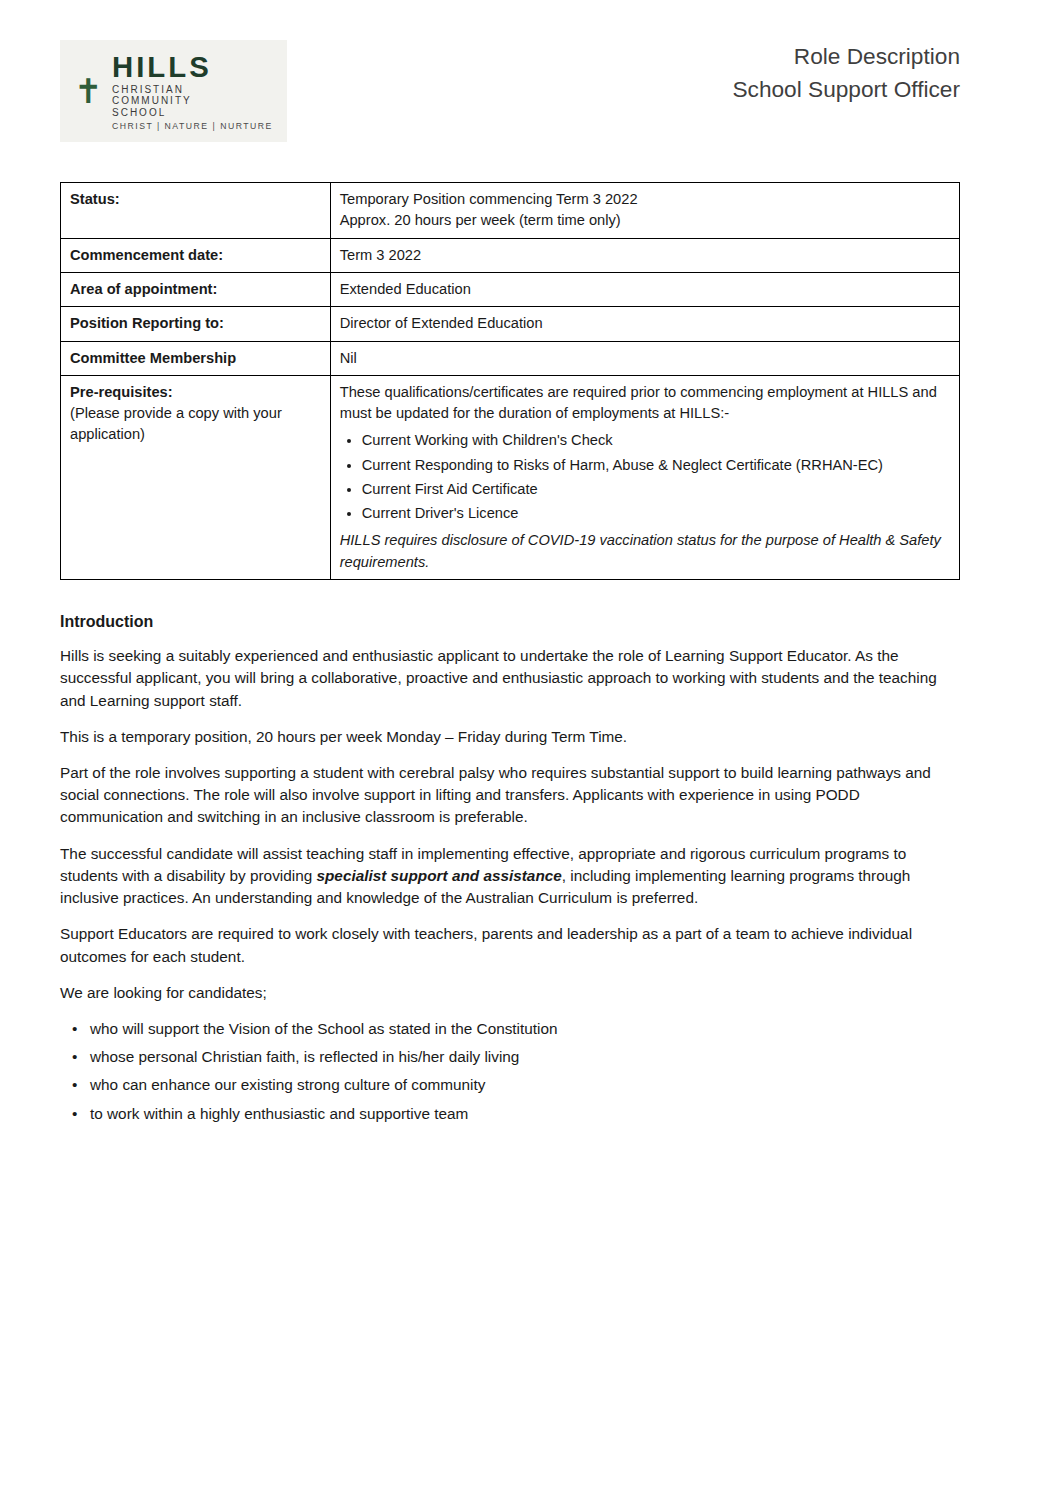✝
HILLS
Christian
Community
School
Christ | Nature | Nurture
Role Description
School Support Officer
| Status: | Temporary Position commencing Term 3 2022 Approx. 20 hours per week (term time only) |
| Commencement date: | Term 3 2022 |
| Area of appointment: | Extended Education |
| Position Reporting to: | Director of Extended Education |
| Committee Membership | Nil |
| Pre-requisites: (Please provide a copy with your application) | These qualifications/certificates are required prior to commencing employment at HILLS and must be updated for the duration of employments at HILLS:- Current Working with Children's Check Current Responding to Risks of Harm, Abuse & Neglect Certificate (RRHAN-EC) Current First Aid Certificate Current Driver's Licence HILLS requires disclosure of COVID-19 vaccination status for the purpose of Health & Safety requirements. |
Introduction
Hills is seeking a suitably experienced and enthusiastic applicant to undertake the role of Learning Support Educator. As the successful applicant, you will bring a collaborative, proactive and enthusiastic approach to working with students and the teaching and Learning support staff.
This is a temporary position, 20 hours per week Monday – Friday during Term Time.
Part of the role involves supporting a student with cerebral palsy who requires substantial support to build learning pathways and social connections. The role will also involve support in lifting and transfers. Applicants with experience in using PODD communication and switching in an inclusive classroom is preferable.
The successful candidate will assist teaching staff in implementing effective, appropriate and rigorous curriculum programs to students with a disability by providing specialist support and assistance, including implementing learning programs through inclusive practices. An understanding and knowledge of the Australian Curriculum is preferred.
Support Educators are required to work closely with teachers, parents and leadership as a part of a team to achieve individual outcomes for each student.
We are looking for candidates;
who will support the Vision of the School as stated in the Constitution
whose personal Christian faith, is reflected in his/her daily living
who can enhance our existing strong culture of community
to work within a highly enthusiastic and supportive team